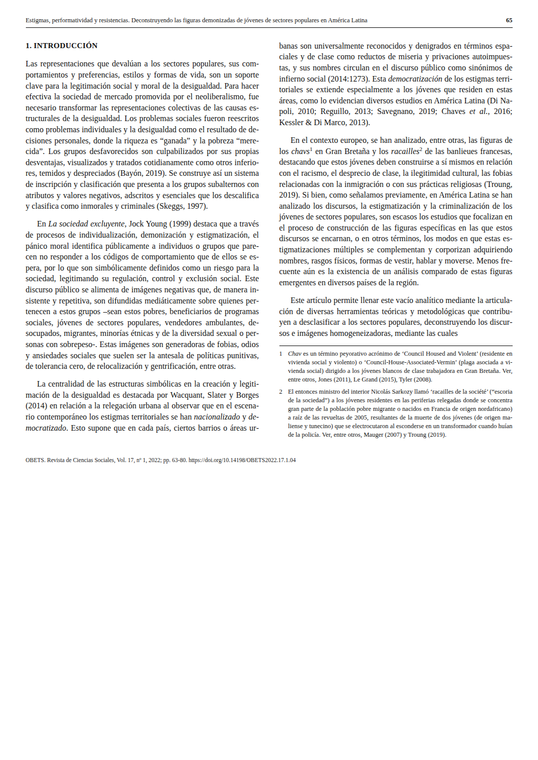Estigmas, performatividad y resistencias. Deconstruyendo las figuras demonizadas de jóvenes de sectores populares en América Latina 65
1. Introducción
Las representaciones que devalúan a los sectores populares, sus comportamientos y preferencias, estilos y formas de vida, son un soporte clave para la legitimación social y moral de la desigualdad. Para hacer efectiva la sociedad de mercado promovida por el neoliberalismo, fue necesario transformar las representaciones colectivas de las causas estructurales de la desigualdad. Los problemas sociales fueron reescritos como problemas individuales y la desigualdad como el resultado de decisiones personales, donde la riqueza es “ganada” y la pobreza “merecida”. Los grupos desfavorecidos son culpabilizados por sus propias desventajas, visualizados y tratados cotidianamente como otros inferiores, temidos y despreciados (Bayón, 2019). Se construye así un sistema de inscripción y clasificación que presenta a los grupos subalternos con atributos y valores negativos, adscritos y esenciales que los descalifica y clasifica como inmorales y criminales (Skeggs, 1997).
En La sociedad excluyente, Jock Young (1999) destaca que a través de procesos de individualización, demonización y estigmatización, el pánico moral identifica públicamente a individuos o grupos que parecen no responder a los códigos de comportamiento que de ellos se espera, por lo que son simbólicamente definidos como un riesgo para la sociedad, legitimando su regulación, control y exclusión social. Este discurso público se alimenta de imágenes negativas que, de manera insistente y repetitiva, son difundidas mediáticamente sobre quienes pertenecen a estos grupos –sean estos pobres, beneficiarios de programas sociales, jóvenes de sectores populares, vendedores ambulantes, desocupados, migrantes, minorías étnicas y de la diversidad sexual o personas con sobrepeso-. Estas imágenes son generadoras de fobias, odios y ansiedades sociales que suelen ser la antesala de políticas punitivas, de tolerancia cero, de relocalización y gentrificación, entre otras.
La centralidad de las estructuras simbólicas en la creación y legitimación de la desigualdad es destacada por Wacquant, Slater y Borges (2014) en relación a la relegación urbana al observar que en el escenario contemporáneo los estigmas territoriales se han nacionalizado y democratizado. Esto supone que en cada país, ciertos barrios o áreas urbanas son universalmente reconocidos y denigrados en términos espaciales y de clase como reductos de miseria y privaciones autoimpuestas, y sus nombres circulan en el discurso público como sinónimos de infierno social (2014:1273). Esta democratización de los estigmas territoriales se extiende especialmente a los jóvenes que residen en estas áreas, como lo evidencian diversos estudios en América Latina (Di Napoli, 2010; Reguillo, 2013; Savegnano, 2019; Chaves et al., 2016; Kessler & Di Marco, 2013).
En el contexto europeo, se han analizado, entre otras, las figuras de los chavs1 en Gran Bretaña y los racailles2 de las banlieues francesas, destacando que estos jóvenes deben construirse a sí mismos en relación con el racismo, el desprecio de clase, la ilegitimidad cultural, las fobias relacionadas con la inmigración o con sus prácticas religiosas (Troung, 2019). Si bien, como señalamos previamente, en América Latina se han analizado los discursos, la estigmatización y la criminalización de los jóvenes de sectores populares, son escasos los estudios que focalizan en el proceso de construcción de las figuras específicas en las que estos discursos se encarnan, o en otros términos, los modos en que estas estigmatizaciones múltiples se complementan y corporizan adquiriendo nombres, rasgos físicos, formas de vestir, hablar y moverse. Menos frecuente aún es la existencia de un análisis comparado de estas figuras emergentes en diversos países de la región.
Este artículo permite llenar este vacío analítico mediante la articulación de diversas herramientas teóricas y metodológicas que contribuyen a desclasificar a los sectores populares, deconstruyendo los discursos e imágenes homogeneizadoras, mediante las cuales
1 Chav es un término peyorativo acrónimo de ‘Council Housed and Violent’ (residente en vivienda social y violento) o ‘Council-House-Associated-Vermin’ (plaga asociada a vivienda social) dirigido a los jóvenes blancos de clase trabajadora en Gran Bretaña. Ver, entre otros, Jones (2011), Le Grand (2015), Tyler (2008).
2 El entonces ministro del interior Nicolás Sarkozy llamó ‘racailles de la société’ (“escoria de la sociedad”) a los jóvenes residentes en las periferias relegadas donde se concentra gran parte de la población pobre migrante o nacidos en Francia de origen nordafricano) a raíz de las revueltas de 2005, resultantes de la muerte de dos jóvenes (de origen maliense y tunecino) que se electrocutaron al esconderse en un transformador cuando huían de la policía. Ver, entre otros, Mauger (2007) y Troung (2019).
OBETS. Revista de Ciencias Sociales, Vol. 17, nº 1, 2022; pp. 63-80. https://doi.org/10.14198/OBETS2022.17.1.04